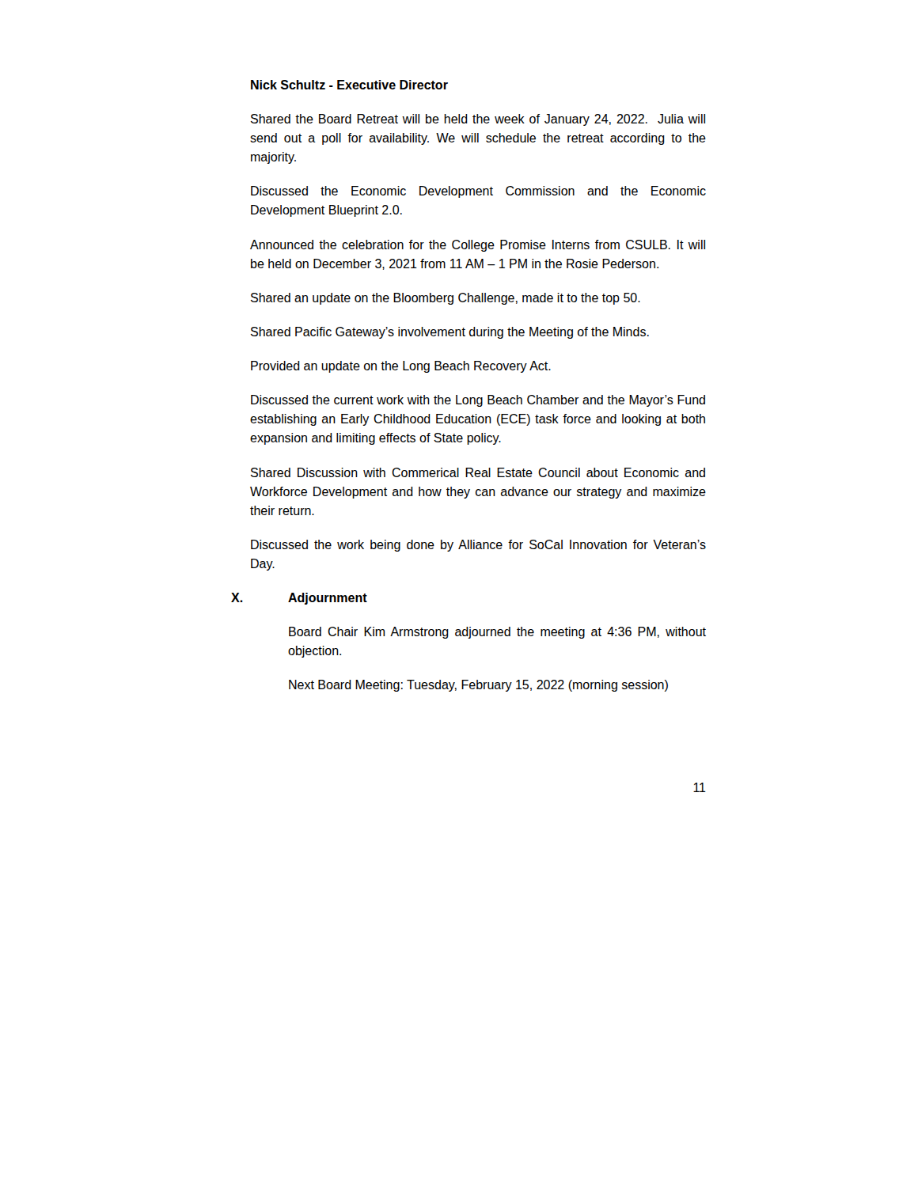Nick Schultz - Executive Director
Shared the Board Retreat will be held the week of January 24, 2022. Julia will send out a poll for availability. We will schedule the retreat according to the majority.
Discussed the Economic Development Commission and the Economic Development Blueprint 2.0.
Announced the celebration for the College Promise Interns from CSULB. It will be held on December 3, 2021 from 11 AM – 1 PM in the Rosie Pederson.
Shared an update on the Bloomberg Challenge, made it to the top 50.
Shared Pacific Gateway’s involvement during the Meeting of the Minds.
Provided an update on the Long Beach Recovery Act.
Discussed the current work with the Long Beach Chamber and the Mayor’s Fund establishing an Early Childhood Education (ECE) task force and looking at both expansion and limiting effects of State policy.
Shared Discussion with Commerical Real Estate Council about Economic and Workforce Development and how they can advance our strategy and maximize their return.
Discussed the work being done by Alliance for SoCal Innovation for Veteran’s Day.
X.
Adjournment
Board Chair Kim Armstrong adjourned the meeting at 4:36 PM, without objection.
Next Board Meeting: Tuesday, February 15, 2022 (morning session)
11